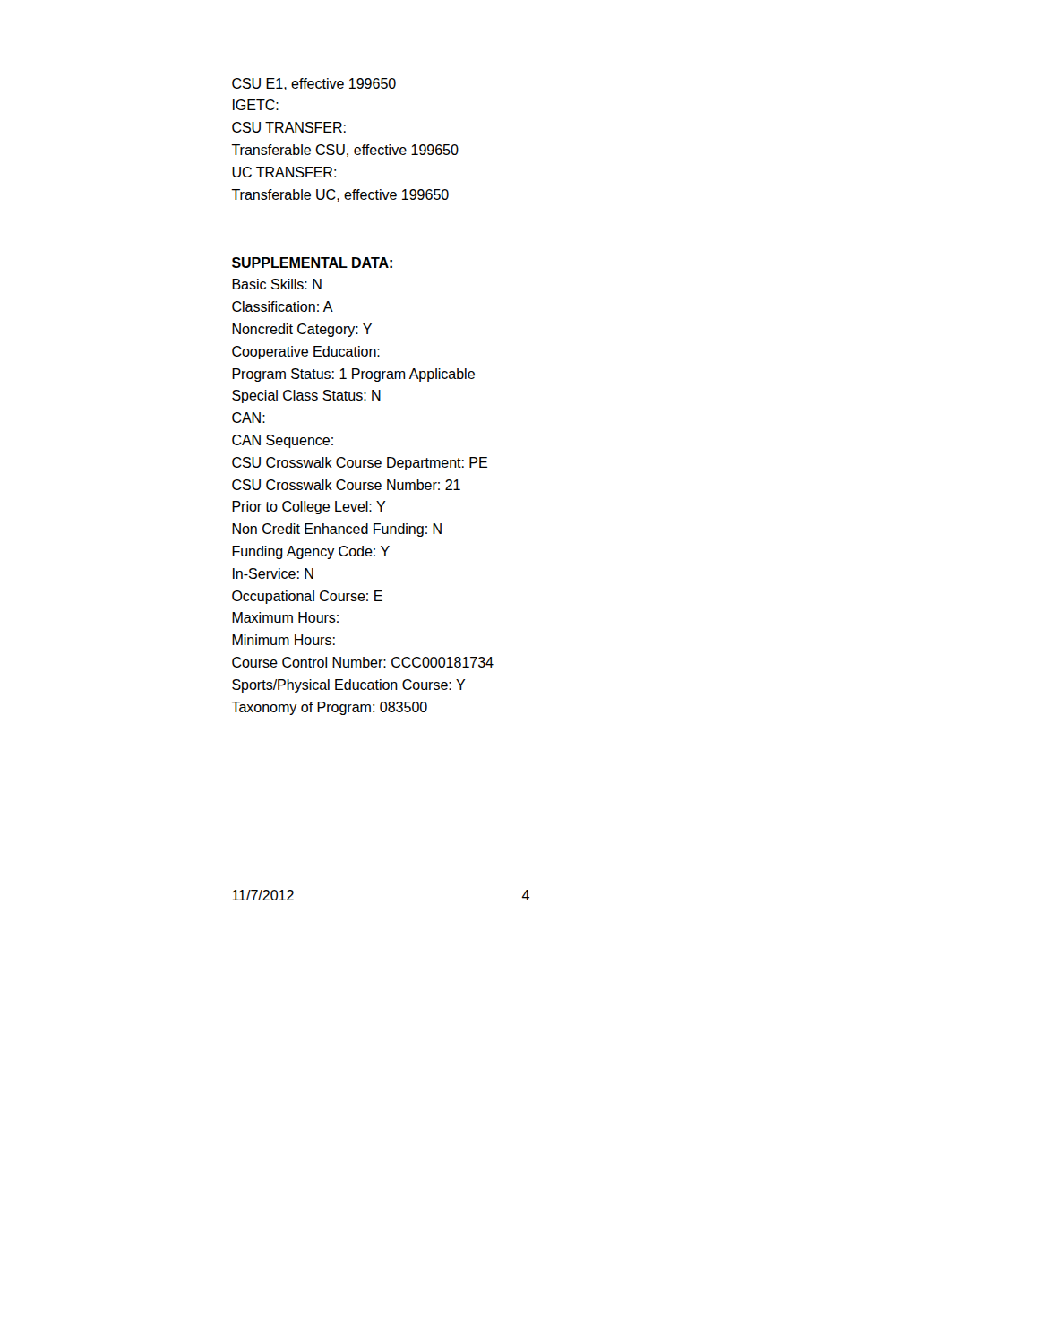CSU E1, effective 199650
IGETC:
CSU TRANSFER:
Transferable CSU, effective 199650
UC TRANSFER:
Transferable UC, effective 199650
SUPPLEMENTAL DATA:
Basic Skills: N
Classification: A
Noncredit Category: Y
Cooperative Education:
Program Status: 1 Program Applicable
Special Class Status: N
CAN:
CAN Sequence:
CSU Crosswalk Course Department: PE
CSU Crosswalk Course Number: 21
Prior to College Level: Y
Non Credit Enhanced Funding: N
Funding Agency Code: Y
In-Service: N
Occupational Course: E
Maximum Hours:
Minimum Hours:
Course Control Number: CCC000181734
Sports/Physical Education Course: Y
Taxonomy of Program: 083500
11/7/2012 4